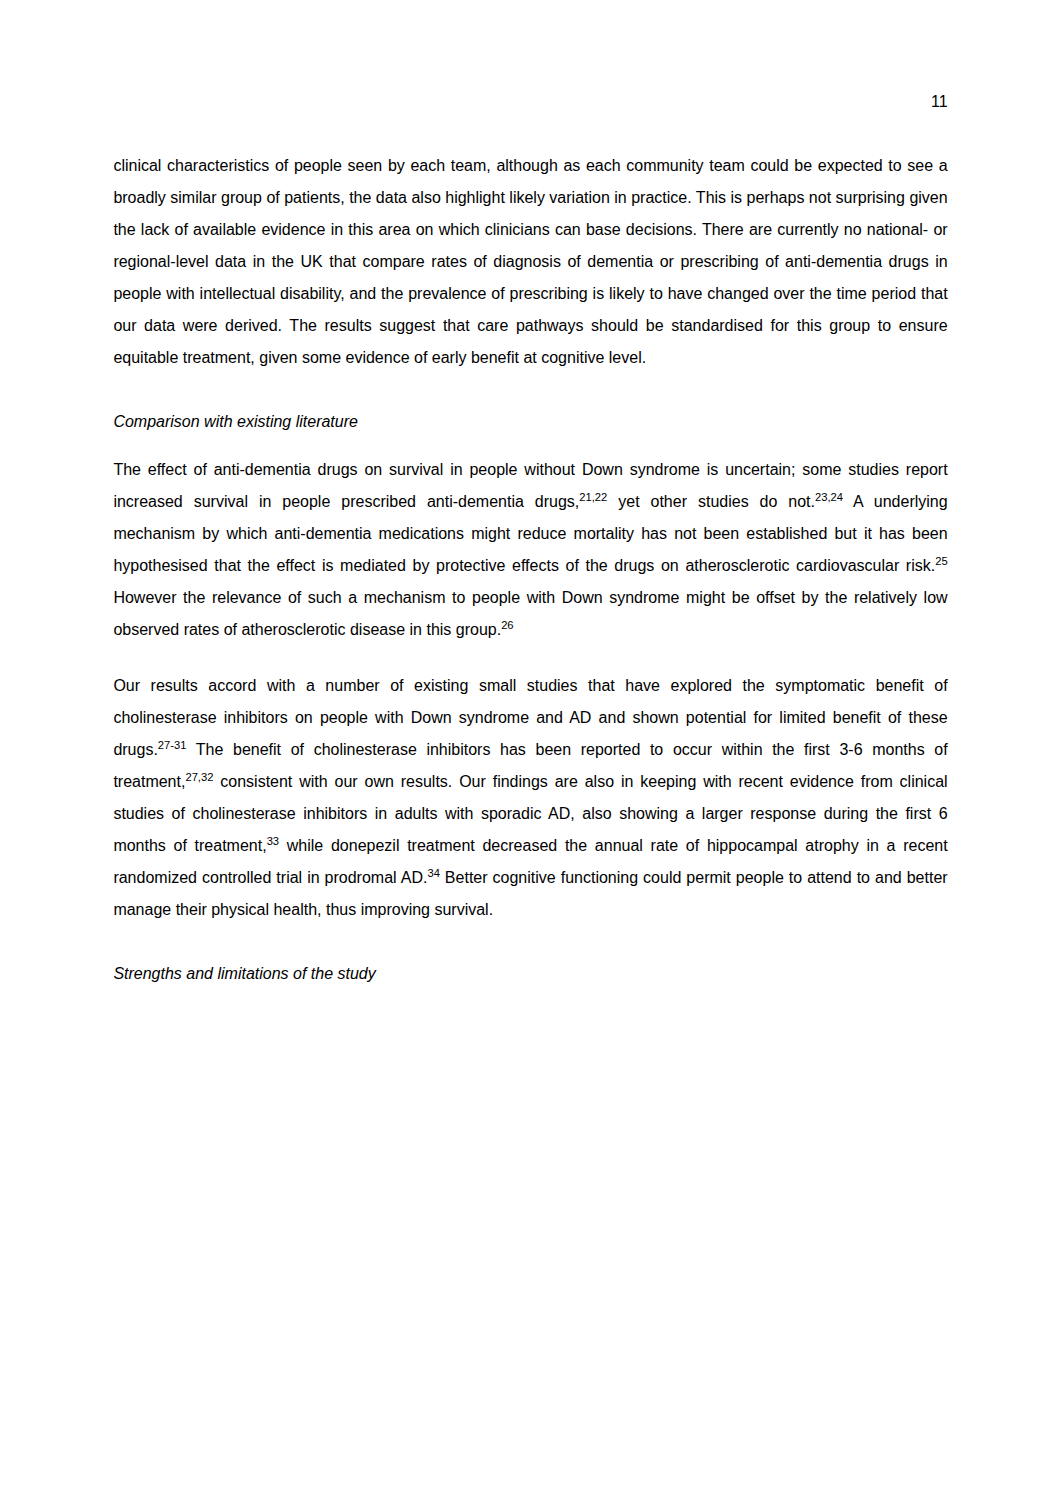11
clinical characteristics of people seen by each team, although as each community team could be expected to see a broadly similar group of patients, the data also highlight likely variation in practice. This is perhaps not surprising given the lack of available evidence in this area on which clinicians can base decisions. There are currently no national- or regional-level data in the UK that compare rates of diagnosis of dementia or prescribing of anti-dementia drugs in people with intellectual disability, and the prevalence of prescribing is likely to have changed over the time period that our data were derived. The results suggest that care pathways should be standardised for this group to ensure equitable treatment, given some evidence of early benefit at cognitive level.
Comparison with existing literature
The effect of anti-dementia drugs on survival in people without Down syndrome is uncertain; some studies report increased survival in people prescribed anti-dementia drugs,21,22 yet other studies do not.23,24 A underlying mechanism by which anti-dementia medications might reduce mortality has not been established but it has been hypothesised that the effect is mediated by protective effects of the drugs on atherosclerotic cardiovascular risk.25 However the relevance of such a mechanism to people with Down syndrome might be offset by the relatively low observed rates of atherosclerotic disease in this group.26
Our results accord with a number of existing small studies that have explored the symptomatic benefit of cholinesterase inhibitors on people with Down syndrome and AD and shown potential for limited benefit of these drugs.27-31 The benefit of cholinesterase inhibitors has been reported to occur within the first 3-6 months of treatment,27,32 consistent with our own results. Our findings are also in keeping with recent evidence from clinical studies of cholinesterase inhibitors in adults with sporadic AD, also showing a larger response during the first 6 months of treatment,33 while donepezil treatment decreased the annual rate of hippocampal atrophy in a recent randomized controlled trial in prodromal AD.34 Better cognitive functioning could permit people to attend to and better manage their physical health, thus improving survival.
Strengths and limitations of the study